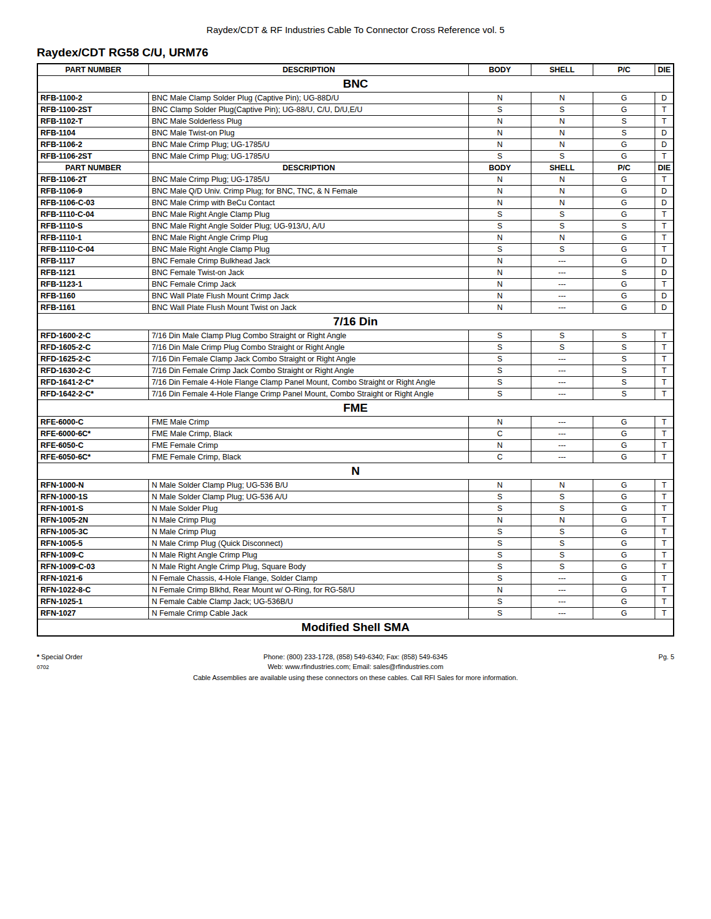Raydex/CDT & RF Industries Cable To Connector Cross Reference vol. 5
Raydex/CDT RG58 C/U, URM76
| PART NUMBER | DESCRIPTION | BODY | SHELL | P/C | DIE |
| --- | --- | --- | --- | --- | --- |
| BNC |
| RFB-1100-2 | BNC Male Clamp Solder Plug (Captive Pin); UG-88D/U | N | N | G | D |
| RFB-1100-2ST | BNC Clamp Solder Plug(Captive Pin); UG-88/U, C/U, D/U,E/U | S | S | G | T |
| RFB-1102-T | BNC Male Solderless Plug | N | N | S | T |
| RFB-1104 | BNC Male Twist-on Plug | N | N | S | D |
| RFB-1106-2 | BNC Male Crimp Plug; UG-1785/U | N | N | G | D |
| RFB-1106-2ST | BNC Male Crimp Plug; UG-1785/U | S | S | G | T |
| PART NUMBER | DESCRIPTION | BODY | SHELL | P/C | DIE |
| RFB-1106-2T | BNC Male Crimp Plug; UG-1785/U | N | N | G | T |
| RFB-1106-9 | BNC Male Q/D Univ. Crimp Plug; for BNC, TNC, & N Female | N | N | G | D |
| RFB-1106-C-03 | BNC Male Crimp with BeCu Contact | N | N | G | D |
| RFB-1110-C-04 | BNC Male Right Angle Clamp Plug | S | S | G | T |
| RFB-1110-S | BNC Male Right Angle Solder Plug; UG-913/U, A/U | S | S | S | T |
| RFB-1110-1 | BNC Male Right Angle Crimp Plug | N | N | G | T |
| RFB-1110-C-04 | BNC Male Right Angle Clamp Plug | S | S | G | T |
| RFB-1117 | BNC Female Crimp Bulkhead Jack | N | --- | G | D |
| RFB-1121 | BNC Female Twist-on Jack | N | --- | S | D |
| RFB-1123-1 | BNC Female Crimp Jack | N | --- | G | T |
| RFB-1160 | BNC Wall Plate Flush Mount Crimp Jack | N | --- | G | D |
| RFB-1161 | BNC Wall Plate Flush Mount Twist on Jack | N | --- | G | D |
| 7/16 Din |
| RFD-1600-2-C | 7/16 Din Male Clamp Plug Combo Straight or Right Angle | S | S | S | T |
| RFD-1605-2-C | 7/16 Din Male Crimp Plug Combo Straight or Right Angle | S | S | S | T |
| RFD-1625-2-C | 7/16 Din Female Clamp Jack Combo Straight or Right Angle | S | --- | S | T |
| RFD-1630-2-C | 7/16 Din Female Crimp Jack Combo Straight or Right Angle | S | --- | S | T |
| RFD-1641-2-C* | 7/16 Din Female 4-Hole Flange Clamp Panel Mount, Combo Straight or Right Angle | S | --- | S | T |
| RFD-1642-2-C* | 7/16 Din Female 4-Hole Flange Crimp Panel Mount, Combo Straight or Right Angle | S | --- | S | T |
| FME |
| RFE-6000-C | FME Male Crimp | N | --- | G | T |
| RFE-6000-6C* | FME Male Crimp, Black | C | --- | G | T |
| RFE-6050-C | FME Female Crimp | N | --- | G | T |
| RFE-6050-6C* | FME Female Crimp, Black | C | --- | G | T |
| N |
| RFN-1000-N | N Male Solder Clamp Plug; UG-536 B/U | N | N | G | T |
| RFN-1000-1S | N Male Solder Clamp Plug; UG-536 A/U | S | S | G | T |
| RFN-1001-S | N Male Solder Plug | S | S | G | T |
| RFN-1005-2N | N Male Crimp Plug | N | N | G | T |
| RFN-1005-3C | N Male Crimp Plug | S | S | G | T |
| RFN-1005-5 | N Male Crimp Plug (Quick Disconnect) | S | S | G | T |
| RFN-1009-C | N Male Right Angle Crimp Plug | S | S | G | T |
| RFN-1009-C-03 | N Male Right Angle Crimp Plug, Square Body | S | S | G | T |
| RFN-1021-6 | N Female Chassis, 4-Hole Flange, Solder Clamp | S | --- | G | T |
| RFN-1022-8-C | N Female Crimp Blkhd, Rear Mount w/ O-Ring, for RG-58/U | N | --- | G | T |
| RFN-1025-1 | N Female Cable Clamp Jack; UG-536B/U | S | --- | G | T |
| RFN-1027 | N Female Crimp Cable Jack | S | --- | G | T |
| Modified Shell SMA |
* Special Order
0702
Phone: (800) 233-1728, (858) 549-6340; Fax: (858) 549-6345
Web: www.rfindustries.com; Email: sales@rfindustries.com
Pg. 5
Cable Assemblies are available using these connectors on these cables. Call RFI Sales for more information.